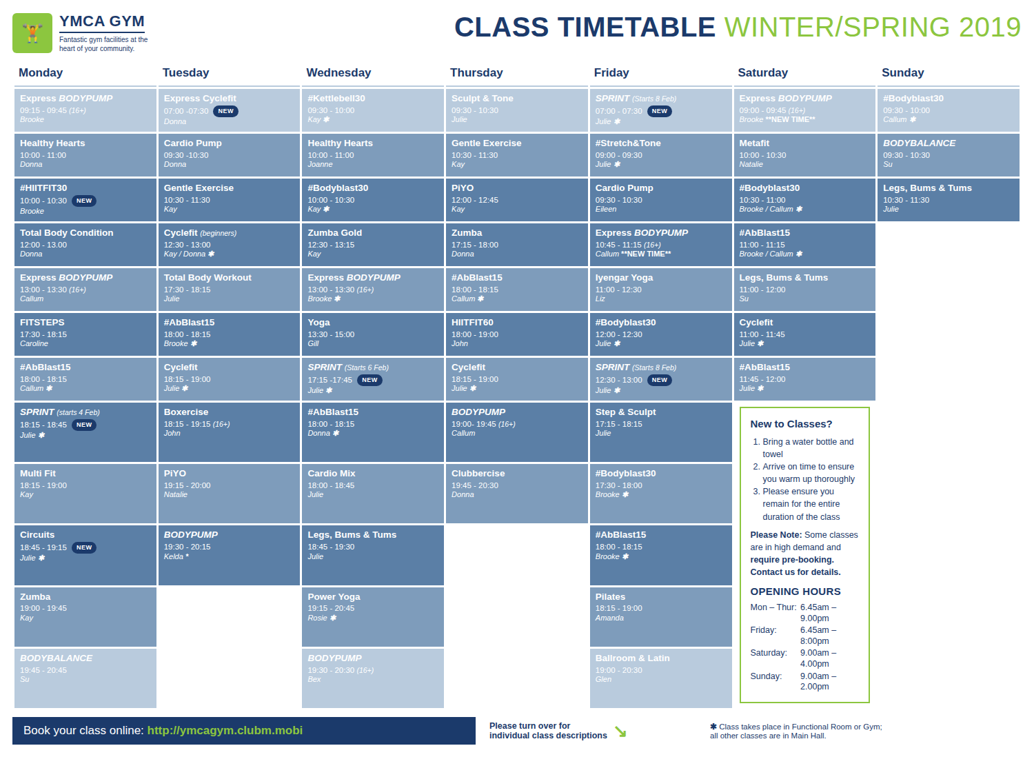🏋
YMCA GYM
Fantastic gym facilities at the heart of your community.
CLASS TIMETABLE WINTER/SPRING 2019
| Monday | Tuesday | Wednesday | Thursday | Friday | Saturday | Sunday |
| --- | --- | --- | --- | --- | --- | --- |
| Express BODYPUMP 09:15 - 09:45 (16+) Brooke | Express Cyclefit 07:00 -07:30 NEW Donna | #Kettlebell30 09:30 - 10:00 Kay ✱ | Sculpt & Tone 09:30 - 10:30 Julie | SPRINT (Starts 8 Feb) 07:00 - 07:30 NEW Julie ✱ | Express BODYPUMP 09:00 - 09:45 (16+) Brooke **NEW TIME** | #Bodyblast30 09:30 - 10:00 Callum ✱ |
| Healthy Hearts 10:00 - 11:00 Donna | Cardio Pump 09:30 -10:30 Donna | Healthy Hearts 10:00 - 11:00 Joanne | Gentle Exercise 10:30 - 11:30 Kay | #Stretch&Tone 09:00 - 09:30 Julie ✱ | Metafit 10:00 - 10:30 Natalie | BODYBALANCE 09:30 - 10:30 Su |
| #HIITFIT30 10:00 - 10:30 NEW Brooke | Gentle Exercise 10:30 - 11:30 Kay | #Bodyblast30 10:00 - 10:30 Kay ✱ | PiYO 12:00 - 12:45 Kay | Cardio Pump 09:30 - 10:30 Eileen | #Bodyblast30 10:30 - 11:00 Brooke / Callum ✱ | Legs, Bums & Tums 10:30 - 11:30 Julie |
| Total Body Condition 12:00 - 13.00 Donna | Cyclefit (beginners) 12:30 - 13:00 Kay / Donna ✱ | Zumba Gold 12:30 - 13:15 Kay | Zumba 17:15 - 18:00 Donna | Express BODYPUMP 10:45 - 11:15 (16+) Callum **NEW TIME** | #AbBlast15 11:00 - 11:15 Brooke / Callum ✱ | |
| Express BODYPUMP 13:00 - 13:30 (16+) Callum | Total Body Workout 17:30 - 18:15 Julie | Express BODYPUMP 13:00 - 13:30 (16+) Brooke ✱ | #AbBlast15 18:00 - 18:15 Callum ✱ | Iyengar Yoga 11:00 - 12:30 Liz | Legs, Bums & Tums 11:00 - 12:00 Su | |
| FITSTEPS 17:30 - 18:15 Caroline | #AbBlast15 18:00 - 18:15 Brooke ✱ | Yoga 13:30 - 15:00 Gill | HIITFIT60 18:00 - 19:00 John | #Bodyblast30 12:00 - 12:30 Julie ✱ | Cyclefit 11:00 - 11:45 Julie ✱ | |
| #AbBlast15 18:00 - 18:15 Callum ✱ | Cyclefit 18:15 - 19:00 Julie ✱ | SPRINT (Starts 6 Feb) 17:15 -17:45 NEW Julie ✱ | Cyclefit 18:15 - 19:00 Julie ✱ | SPRINT (Starts 8 Feb) 12:30 - 13:00 NEW Julie ✱ | #AbBlast15 11:45 - 12:00 Julie ✱ | |
| SPRINT (starts 4 Feb) 18:15 - 18:45 NEW Julie ✱ | Boxercise 18:15 - 19:15 (16+) John | #AbBlast15 18:00 - 18:15 Donna ✱ | BODYPUMP 19:00- 19:45 (16+) Callum | Step & Sculpt 17:15 - 18:15 Julie | New to Classes? Bring a water bottle and towel Arrive on time to ensure you warm up thoroughly Please ensure you remain for the entire duration of the class Please Note: Some classes are in high demand and require pre-booking. Contact us for details. OPENING HOURS / Mon – Thur: / 6.45am – 9.00pm / / Friday: / 6.45am – 8:00pm / / Saturday: / 9.00am – 4.00pm / / Sunday: / 9.00am – 2.00pm / | |
| Multi Fit 18:15 - 19:00 Kay | PiYO 19:15 - 20:00 Natalie | Cardio Mix 18:00 - 18:45 Julie | Clubbercise 19:45 - 20:30 Donna | #Bodyblast30 17:30 - 18:00 Brooke ✱ | |
| Circuits 18:45 - 19:15 NEW Julie ✱ | BODYPUMP 19:30 - 20:15 Kelda * | Legs, Bums & Tums 18:45 - 19:30 Julie | | #AbBlast15 18:00 - 18:15 Brooke ✱ | |
| Zumba 19:00 - 19:45 Kay | | Power Yoga 19:15 - 20:45 Rosie ✱ | | Pilates 18:15 - 19:00 Amanda | |
| BODYBALANCE 19:45 - 20:45 Su | | BODYPUMP 19:30 - 20:30 (16+) Bex | | Ballroom & Latin 19:00 - 20:30 Glen | |
Book your class online: http://ymcagym.clubm.mobi
Please turn over for
individual class descriptions ↘
✱ Class takes place in Functional Room or Gym;
all other classes are in Main Hall.